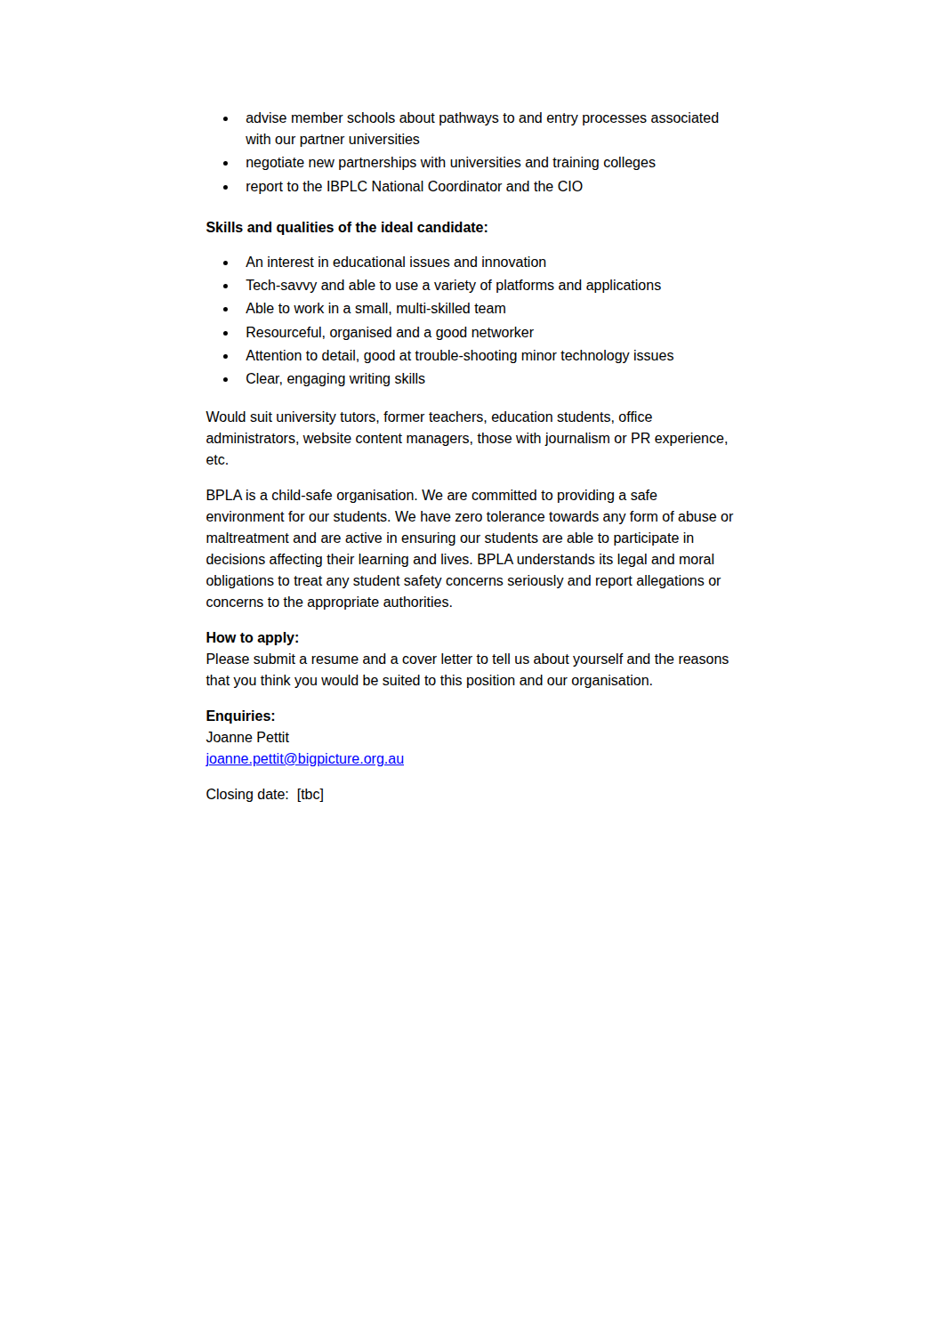advise member schools about pathways to and entry processes associated with our partner universities
negotiate new partnerships with universities and training colleges
report to the IBPLC National Coordinator and the CIO
Skills and qualities of the ideal candidate:
An interest in educational issues and innovation
Tech-savvy and able to use a variety of platforms and applications
Able to work in a small, multi-skilled team
Resourceful, organised and a good networker
Attention to detail, good at trouble-shooting minor technology issues
Clear, engaging writing skills
Would suit university tutors, former teachers, education students, office administrators, website content managers, those with journalism or PR experience, etc.
BPLA is a child-safe organisation. We are committed to providing a safe environment for our students. We have zero tolerance towards any form of abuse or maltreatment and are active in ensuring our students are able to participate in decisions affecting their learning and lives. BPLA understands its legal and moral obligations to treat any student safety concerns seriously and report allegations or concerns to the appropriate authorities.
How to apply:
Please submit a resume and a cover letter to tell us about yourself and the reasons that you think you would be suited to this position and our organisation.
Enquiries:
Joanne Pettit
joanne.pettit@bigpicture.org.au
Closing date: [tbc]